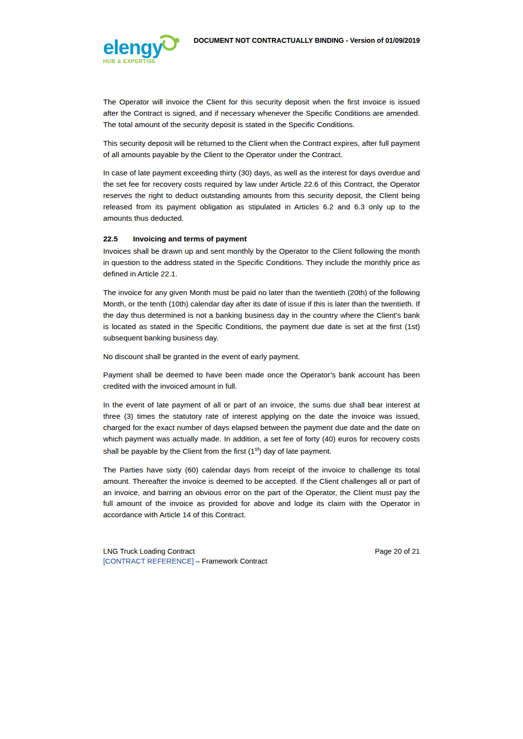elengy HUB & EXPERTISE
DOCUMENT NOT CONTRACTUALLY BINDING - Version of 01/09/2019
The Operator will invoice the Client for this security deposit when the first invoice is issued after the Contract is signed, and if necessary whenever the Specific Conditions are amended. The total amount of the security deposit is stated in the Specific Conditions.
This security deposit will be returned to the Client when the Contract expires, after full payment of all amounts payable by the Client to the Operator under the Contract.
In case of late payment exceeding thirty (30) days, as well as the interest for days overdue and the set fee for recovery costs required by law under Article 22.6 of this Contract, the Operator reserves the right to deduct outstanding amounts from this security deposit, the Client being released from its payment obligation as stipulated in Articles 6.2 and 6.3 only up to the amounts thus deducted.
22.5 Invoicing and terms of payment
Invoices shall be drawn up and sent monthly by the Operator to the Client following the month in question to the address stated in the Specific Conditions. They include the monthly price as defined in Article 22.1.
The invoice for any given Month must be paid no later than the twentieth (20th) of the following Month, or the tenth (10th) calendar day after its date of issue if this is later than the twentieth. If the day thus determined is not a banking business day in the country where the Client's bank is located as stated in the Specific Conditions, the payment due date is set at the first (1st) subsequent banking business day.
No discount shall be granted in the event of early payment.
Payment shall be deemed to have been made once the Operator’s bank account has been credited with the invoiced amount in full.
In the event of late payment of all or part of an invoice, the sums due shall bear interest at three (3) times the statutory rate of interest applying on the date the invoice was issued, charged for the exact number of days elapsed between the payment due date and the date on which payment was actually made. In addition, a set fee of forty (40) euros for recovery costs shall be payable by the Client from the first (1st) day of late payment.
The Parties have sixty (60) calendar days from receipt of the invoice to challenge its total amount. Thereafter the invoice is deemed to be accepted. If the Client challenges all or part of an invoice, and barring an obvious error on the part of the Operator, the Client must pay the full amount of the invoice as provided for above and lodge its claim with the Operator in accordance with Article 14 of this Contract.
LNG Truck Loading Contract
Page 20 of 21
[CONTRACT REFERENCE] – Framework Contract